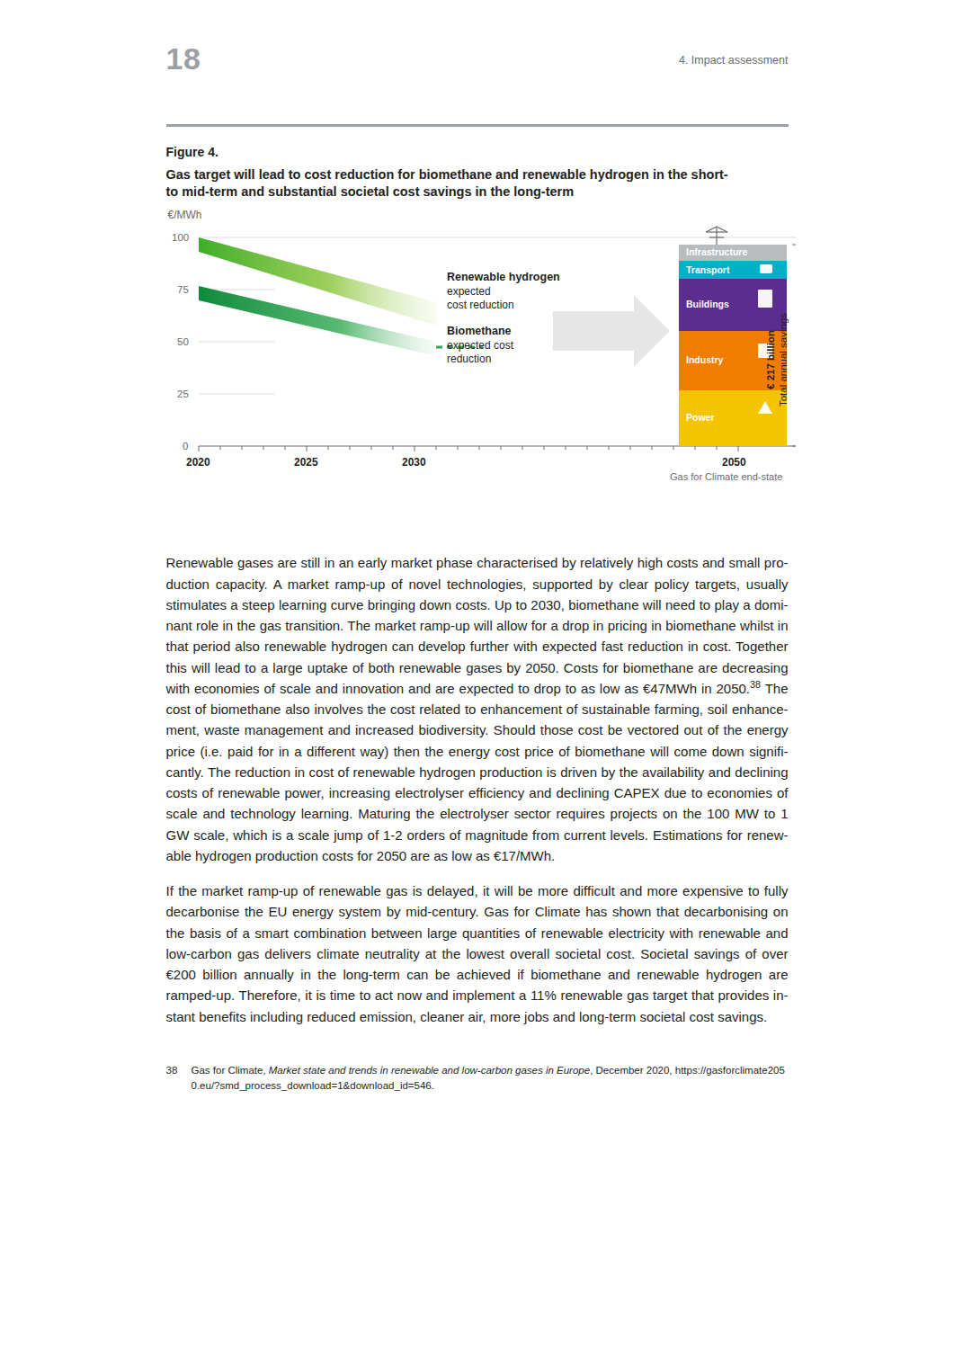18
4. Impact assessment
Figure 4. Gas target will lead to cost reduction for biomethane and renewable hydrogen in the short- to mid-term and substantial societal cost savings in the long-term
€/MWh
100 75 50 25 0 2020 2025 2030 2050 Gas for Climate end-state Renewable hydrogen expected cost reduction Biomethane expected cost reduction Infrastructure Transport Buildings Industry Power Total annual savings € 217 billion
Renewable gases are still in an early market phase characterised by relatively high costs and small production capacity. A market ramp-up of novel technologies, supported by clear policy targets, usually stimulates a steep learning curve bringing down costs. Up to 2030, biomethane will need to play a dominant role in the gas transition. The market ramp-up will allow for a drop in pricing in biomethane whilst in that period also renewable hydrogen can develop further with expected fast reduction in cost. Together this will lead to a large uptake of both renewable gases by 2050. Costs for biomethane are decreasing with economies of scale and innovation and are expected to drop to as low as €47MWh in 2050.38 The cost of biomethane also involves the cost related to enhancement of sustainable farming, soil enhancement, waste management and increased biodiversity. Should those cost be vectored out of the energy price (i.e. paid for in a different way) then the energy cost price of biomethane will come down significantly. The reduction in cost of renewable hydrogen production is driven by the availability and declining costs of renewable power, increasing electrolyser efficiency and declining CAPEX due to economies of scale and technology learning. Maturing the electrolyser sector requires projects on the 100 MW to 1 GW scale, which is a scale jump of 1-2 orders of magnitude from current levels. Estimations for renewable hydrogen production costs for 2050 are as low as €17/MWh.
If the market ramp-up of renewable gas is delayed, it will be more difficult and more expensive to fully decarbonise the EU energy system by mid-century. Gas for Climate has shown that decarbonising on the basis of a smart combination between large quantities of renewable electricity with renewable and low-carbon gas delivers climate neutrality at the lowest overall societal cost. Societal savings of over €200 billion annually in the long-term can be achieved if biomethane and renewable hydrogen are ramped-up. Therefore, it is time to act now and implement a 11% renewable gas target that provides instant benefits including reduced emission, cleaner air, more jobs and long-term societal cost savings.
38
Gas for Climate, Market state and trends in renewable and low-carbon gases in Europe, December 2020, https://gasforclimate2050.eu/?smd_process_download=1&download_id=546.